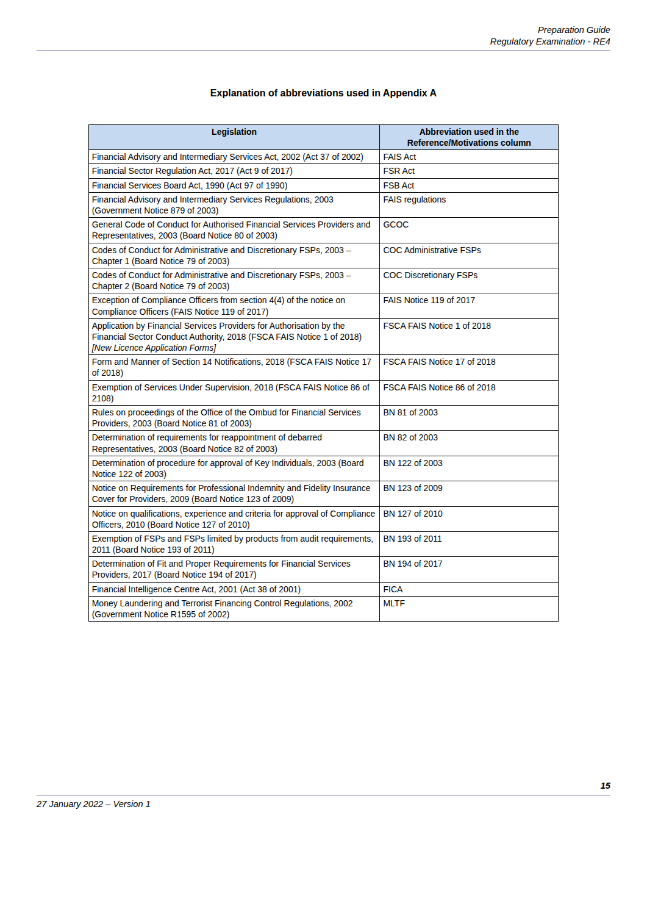Preparation Guide
Regulatory Examination - RE4
Explanation of abbreviations used in Appendix A
| Legislation | Abbreviation used in the Reference/Motivations column |
| --- | --- |
| Financial Advisory and Intermediary Services Act, 2002 (Act 37 of 2002) | FAIS Act |
| Financial Sector Regulation Act, 2017 (Act 9 of 2017) | FSR Act |
| Financial Services Board Act, 1990 (Act 97 of 1990) | FSB Act |
| Financial Advisory and Intermediary Services Regulations, 2003 (Government Notice 879 of 2003) | FAIS regulations |
| General Code of Conduct for Authorised Financial Services Providers and Representatives, 2003 (Board Notice 80 of 2003) | GCOC |
| Codes of Conduct for Administrative and Discretionary FSPs, 2003 – Chapter 1 (Board Notice 79 of 2003) | COC Administrative FSPs |
| Codes of Conduct for Administrative and Discretionary FSPs, 2003 – Chapter 2 (Board Notice 79 of 2003) | COC Discretionary FSPs |
| Exception of Compliance Officers from section 4(4) of the notice on Compliance Officers (FAIS Notice 119 of 2017) | FAIS Notice 119 of 2017 |
| Application by Financial Services Providers for Authorisation by the Financial Sector Conduct Authority, 2018 (FSCA FAIS Notice 1 of 2018) [New Licence Application Forms] | FSCA FAIS Notice 1 of 2018 |
| Form and Manner of Section 14 Notifications, 2018 (FSCA FAIS Notice 17 of 2018) | FSCA FAIS Notice 17 of 2018 |
| Exemption of Services Under Supervision, 2018 (FSCA FAIS Notice 86 of 2108) | FSCA FAIS Notice 86 of 2018 |
| Rules on proceedings of the Office of the Ombud for Financial Services Providers, 2003 (Board Notice 81 of 2003) | BN 81 of 2003 |
| Determination of requirements for reappointment of debarred Representatives, 2003 (Board Notice 82 of 2003) | BN 82 of 2003 |
| Determination of procedure for approval of Key Individuals, 2003 (Board Notice 122 of 2003) | BN 122 of 2003 |
| Notice on Requirements for Professional Indemnity and Fidelity Insurance Cover for Providers, 2009 (Board Notice 123 of 2009) | BN 123 of 2009 |
| Notice on qualifications, experience and criteria for approval of Compliance Officers, 2010 (Board Notice 127 of 2010) | BN 127 of 2010 |
| Exemption of FSPs and FSPs limited by products from audit requirements, 2011 (Board Notice 193 of 2011) | BN 193 of 2011 |
| Determination of Fit and Proper Requirements for Financial Services Providers, 2017 (Board Notice 194 of 2017) | BN 194 of 2017 |
| Financial Intelligence Centre Act, 2001 (Act 38 of 2001) | FICA |
| Money Laundering and Terrorist Financing Control Regulations, 2002 (Government Notice R1595 of 2002) | MLTF |
15
27 January 2022 – Version 1